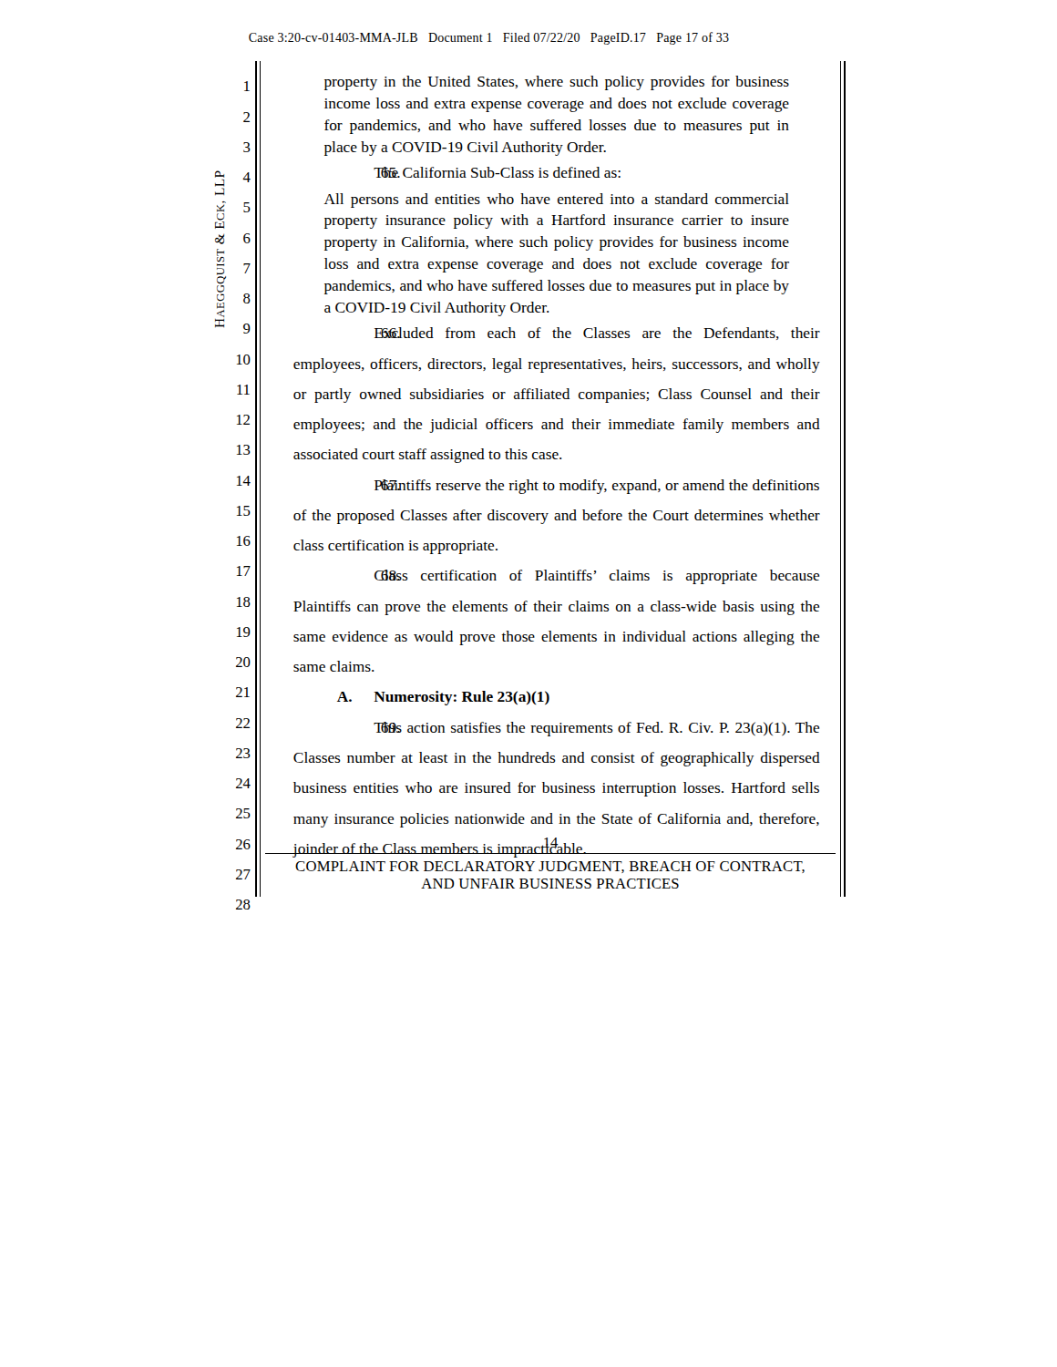Case 3:20-cv-01403-MMA-JLB Document 1 Filed 07/22/20 PageID.17 Page 17 of 33
1
2
3
4
5
6
7
8
9
10
11
12
13
14
15
16
17
18
19
20
21
22
23
24
25
26
27
28
HAEGGQUIST & ECK, LLP
property in the United States, where such policy provides for business income loss and extra expense coverage and does not exclude coverage for pandemics, and who have suffered losses due to measures put in place by a COVID-19 Civil Authority Order.
65. The California Sub-Class is defined as:
All persons and entities who have entered into a standard commercial property insurance policy with a Hartford insurance carrier to insure property in California, where such policy provides for business income loss and extra expense coverage and does not exclude coverage for pandemics, and who have suffered losses due to measures put in place by a COVID-19 Civil Authority Order.
66. Excluded from each of the Classes are the Defendants, their employees, officers, directors, legal representatives, heirs, successors, and wholly or partly owned subsidiaries or affiliated companies; Class Counsel and their employees; and the judicial officers and their immediate family members and associated court staff assigned to this case.
67. Plaintiffs reserve the right to modify, expand, or amend the definitions of the proposed Classes after discovery and before the Court determines whether class certification is appropriate.
68. Class certification of Plaintiffs’ claims is appropriate because Plaintiffs can prove the elements of their claims on a class-wide basis using the same evidence as would prove those elements in individual actions alleging the same claims.
A. Numerosity: Rule 23(a)(1)
69. This action satisfies the requirements of Fed. R. Civ. P. 23(a)(1). The Classes number at least in the hundreds and consist of geographically dispersed business entities who are insured for business interruption losses. Hartford sells many insurance policies nationwide and in the State of California and, therefore, joinder of the Class members is impracticable.
14
Complaint for Declaratory Judgment, Breach of Contract,
and Unfair Business Practices